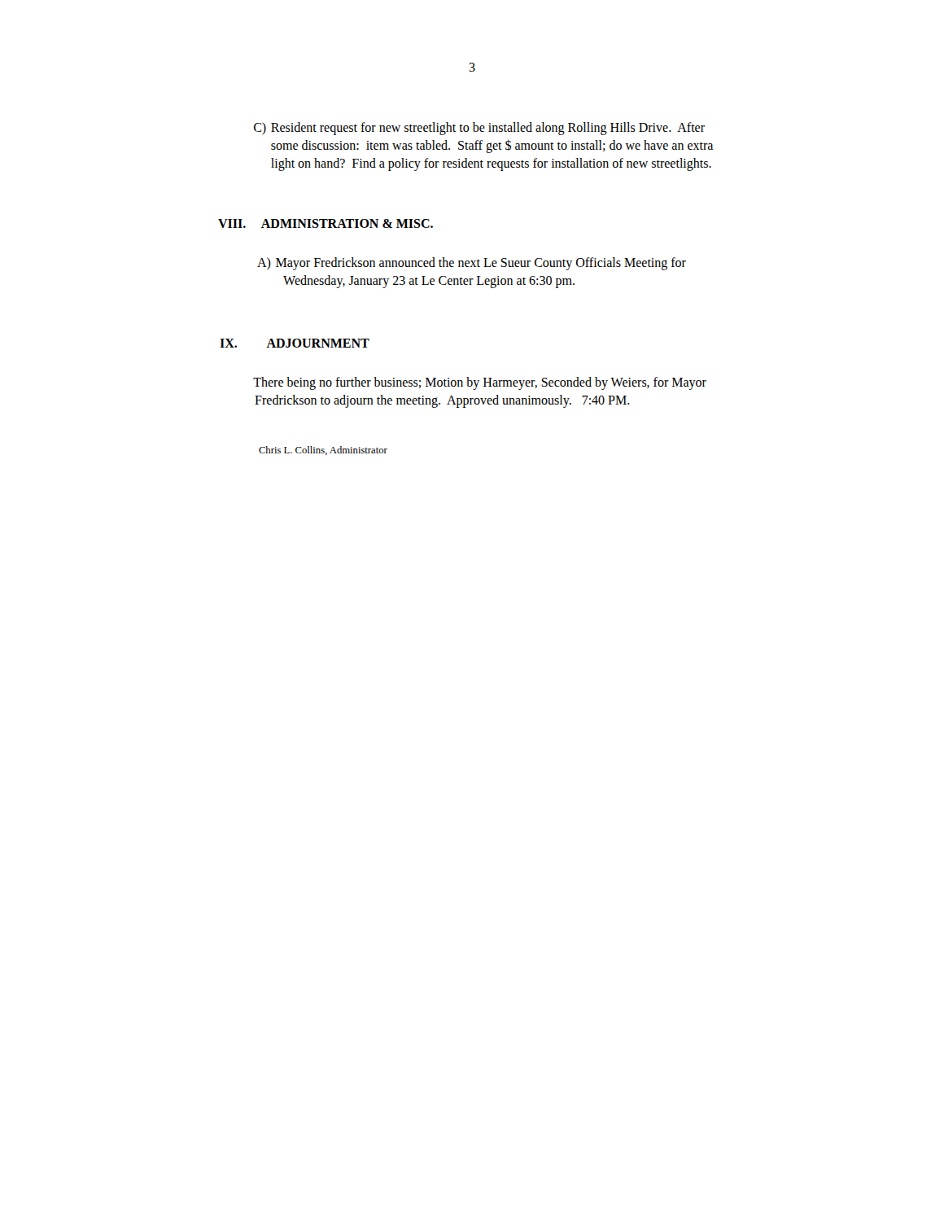3
C) Resident request for new streetlight to be installed along Rolling Hills Drive. After some discussion: item was tabled. Staff get $ amount to install; do we have an extra light on hand? Find a policy for resident requests for installation of new streetlights.
VIII. ADMINISTRATION & MISC.
A) Mayor Fredrickson announced the next Le Sueur County Officials Meeting for Wednesday, January 23 at Le Center Legion at 6:30 pm.
IX. ADJOURNMENT
There being no further business; Motion by Harmeyer, Seconded by Weiers, for Mayor Fredrickson to adjourn the meeting. Approved unanimously. 7:40 PM.
Chris L. Collins, Administrator